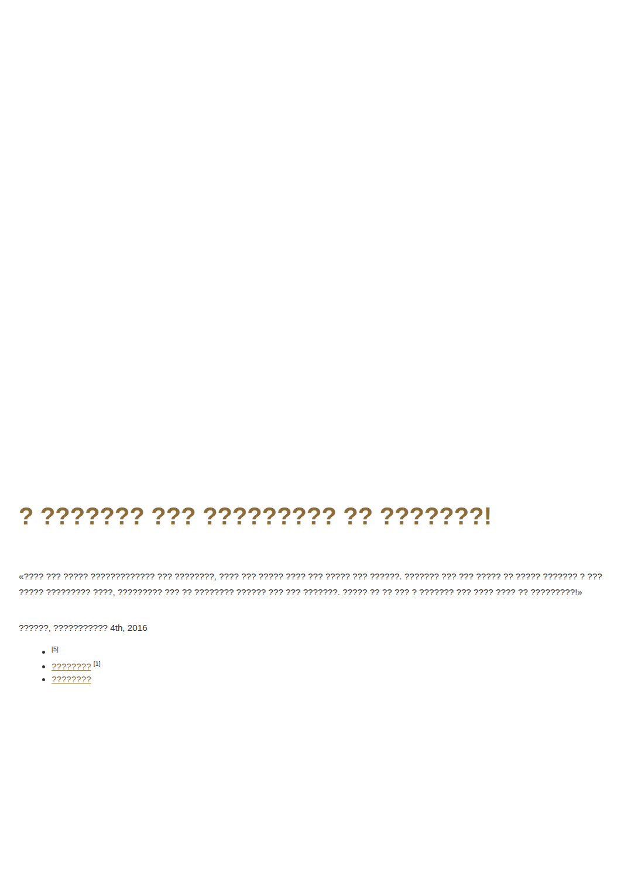? ??????? ??? ????????? ?? ???????!
«???? ??? ????? ????????????? ??? ????????, ???? ??? ????? ???? ??? ????? ??? ??????. ??????? ??? ??? ????? ?? ????? ??????? ? ??? ????? ????????? ????, ????????? ??? ?? ???????? ?????? ??? ??? ???????. ????? ?? ?? ??? ? ??????? ??? ???? ???? ?? ?????????!»
??????, ??????????? 4th, 2016
[5]
???????? [1]
????????